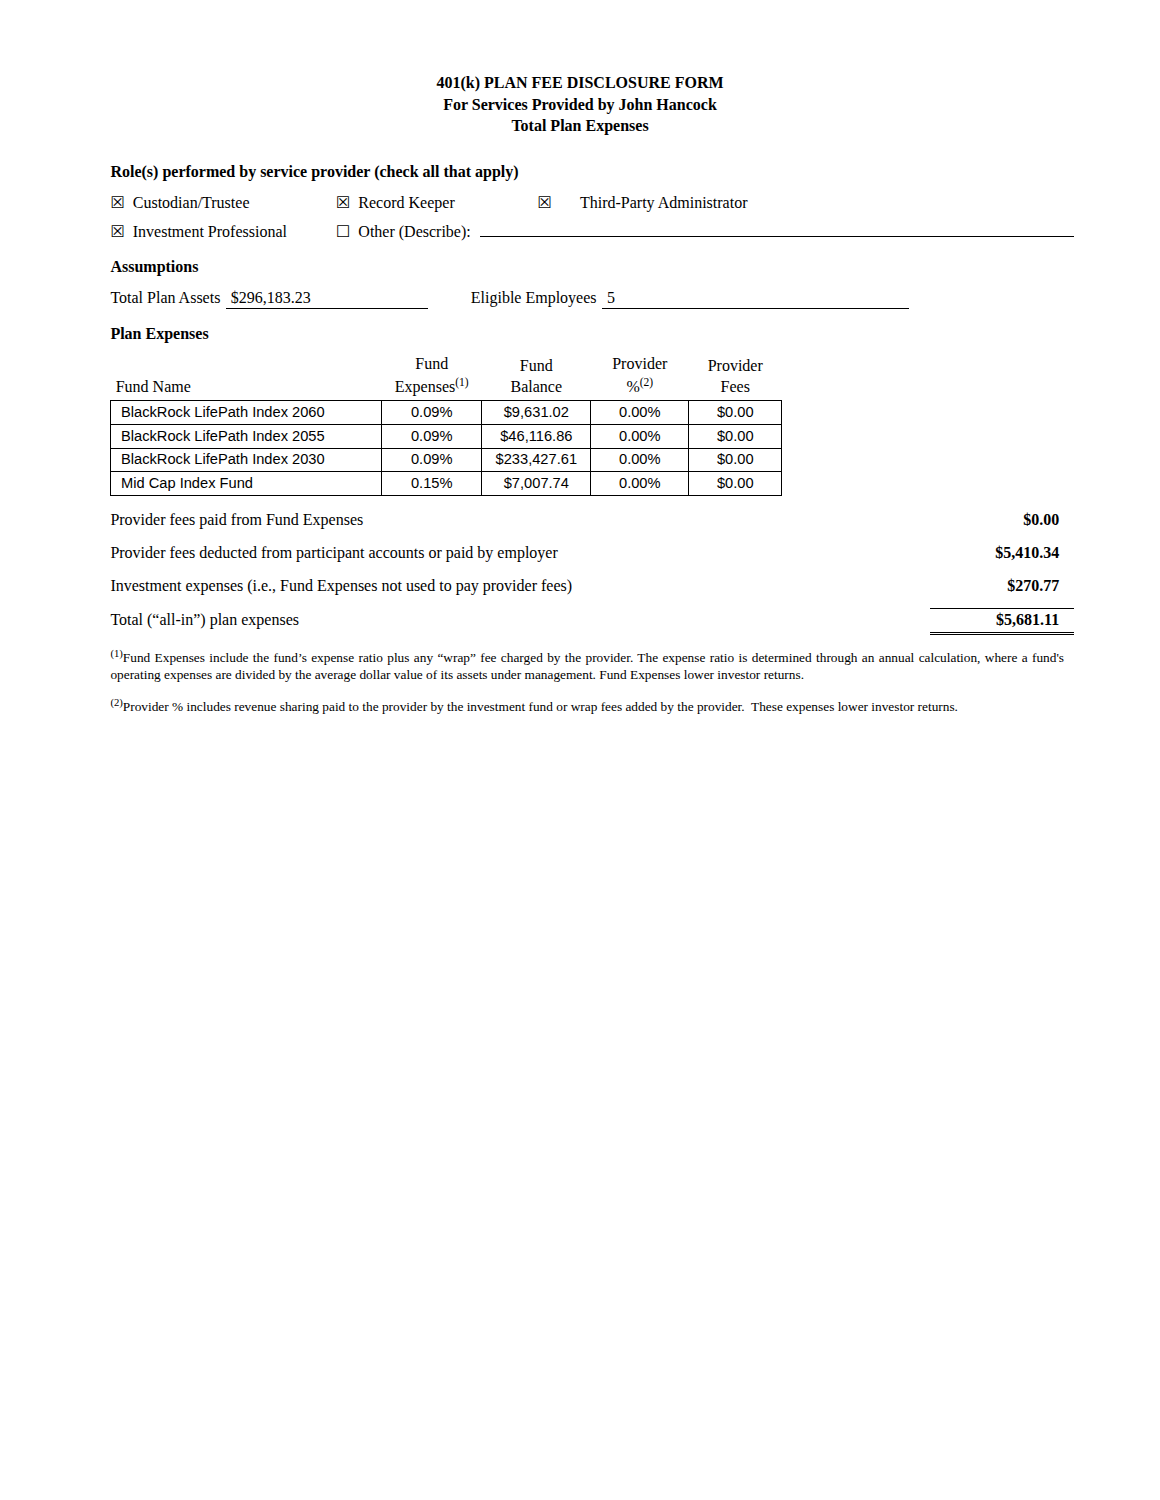401(k) PLAN FEE DISCLOSURE FORM
For Services Provided by John Hancock
Total Plan Expenses
Role(s) performed by service provider (check all that apply)
☒Custodian/Trustee ☒Record Keeper ☒ Third-Party Administrator
☒Investment Professional ☐Other (Describe):
Assumptions
Total Plan Assets $296,183.23 Eligible Employees 5
Plan Expenses
| Fund Name | Fund Expenses (1) | Fund Balance | Provider % (2) | Provider Fees |
| --- | --- | --- | --- | --- |
| BlackRock LifePath Index 2060 | 0.09% | $9,631.02 | 0.00% | $0.00 |
| BlackRock LifePath Index 2055 | 0.09% | $46,116.86 | 0.00% | $0.00 |
| BlackRock LifePath Index 2030 | 0.09% | $233,427.61 | 0.00% | $0.00 |
| Mid Cap Index Fund | 0.15% | $7,007.74 | 0.00% | $0.00 |
Provider fees paid from Fund Expenses $0.00
Provider fees deducted from participant accounts or paid by employer $5,410.34
Investment expenses (i.e., Fund Expenses not used to pay provider fees) $270.77
Total (“all-in”) plan expenses $5,681.11
(1)Fund Expenses include the fund’s expense ratio plus any “wrap” fee charged by the provider. The expense ratio is determined through an annual calculation, where a fund's operating expenses are divided by the average dollar value of its assets under management. Fund Expenses lower investor returns.
(2)Provider % includes revenue sharing paid to the provider by the investment fund or wrap fees added by the provider. These expenses lower investor returns.